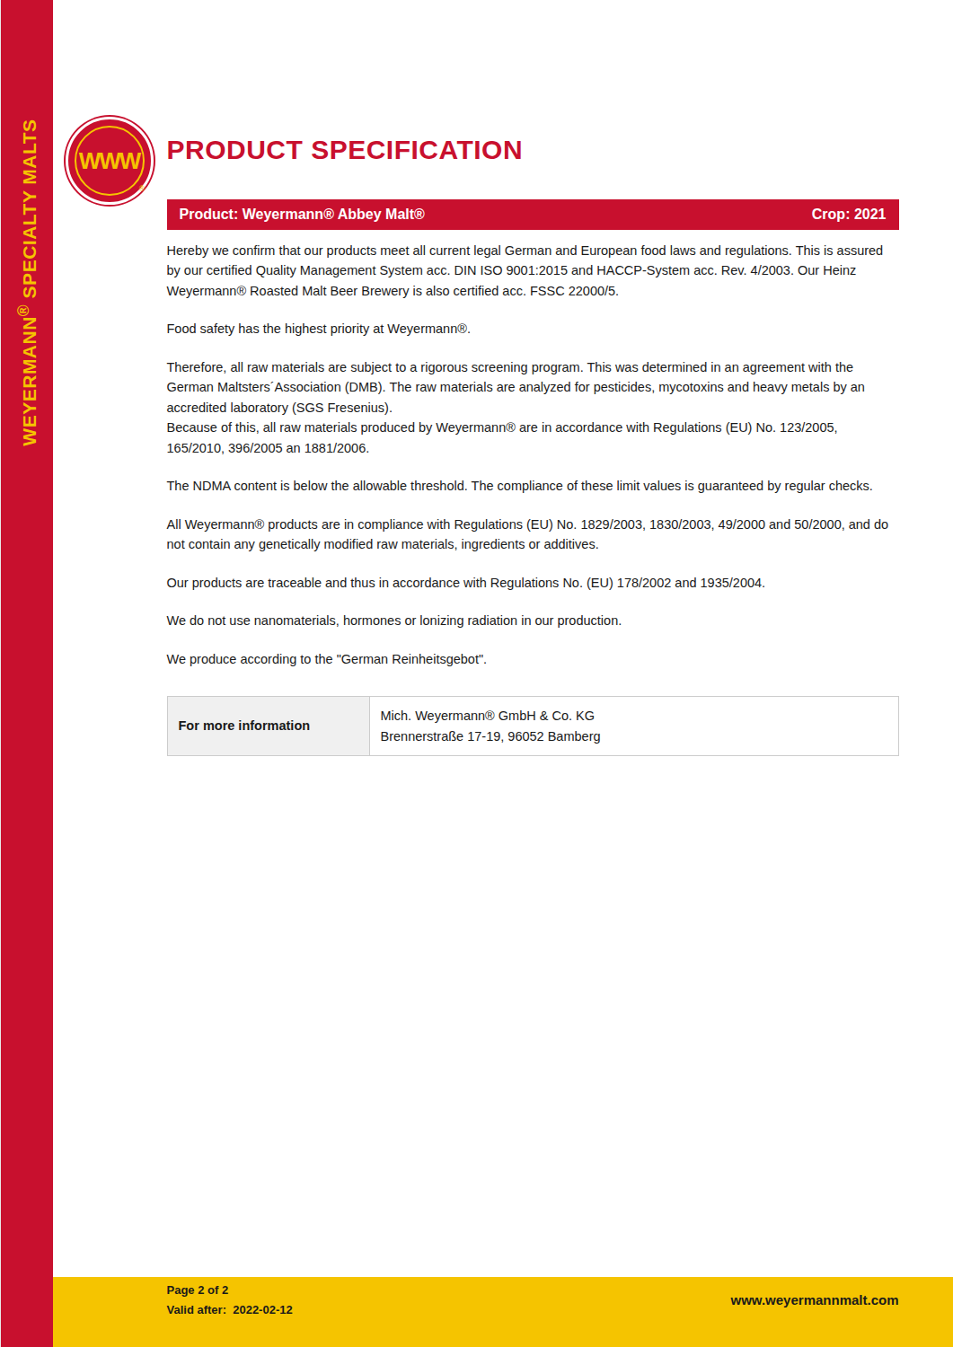WEYERMANN® SPECIALTY MALTS
WWW
®
PRODUCT SPECIFICATION
Product: Weyermann® Abbey Malt® Crop: 2021
Hereby we confirm that our products meet all current legal German and European food laws and regulations. This is assured by our certified Quality Management System acc. DIN ISO 9001:2015 and HACCP-System acc. Rev. 4/2003. Our Heinz Weyermann® Roasted Malt Beer Brewery is also certified acc. FSSC 22000/5.
Food safety has the highest priority at Weyermann®.
Therefore, all raw materials are subject to a rigorous screening program. This was determined in an agreement with the German Maltsters´Association (DMB). The raw materials are analyzed for pesticides, mycotoxins and heavy metals by an accredited laboratory (SGS Fresenius).
Because of this, all raw materials produced by Weyermann® are in accordance with Regulations (EU) No. 123/2005, 165/2010, 396/2005 an 1881/2006.
The NDMA content is below the allowable threshold. The compliance of these limit values is guaranteed by regular checks.
All Weyermann® products are in compliance with Regulations (EU) No. 1829/2003, 1830/2003, 49/2000 and 50/2000, and do not contain any genetically modified raw materials, ingredients or additives.
Our products are traceable and thus in accordance with Regulations No. (EU) 178/2002 and 1935/2004.
We do not use nanomaterials, hormones or lonizing radiation in our production.
We produce according to the "German Reinheitsgebot".
| For more information | Mich. Weyermann® GmbH & Co. KG Brennerstraße 17-19, 96052 Bamberg |
Page 2 of 2 Valid after: 2022-02-12
www.weyermannmalt.com